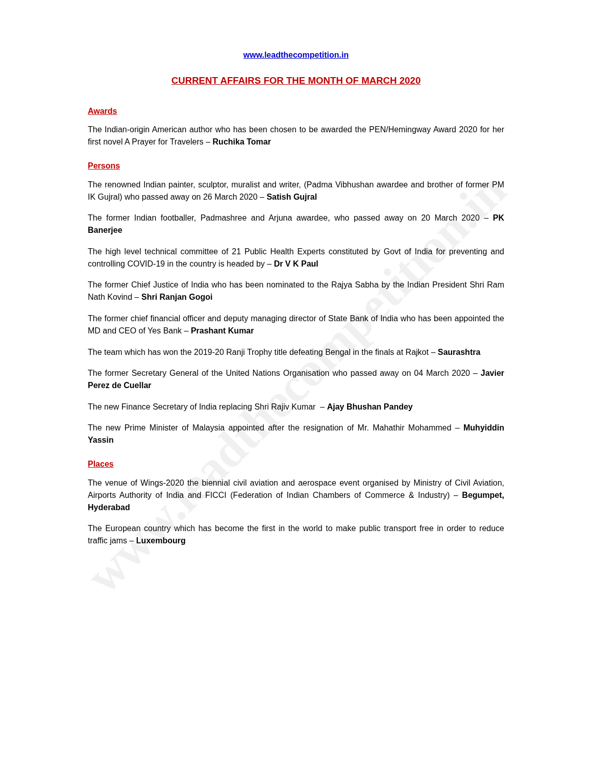www.leadthecompetition.in
www.leadthecompetition.in
CURRENT AFFAIRS FOR THE MONTH OF MARCH 2020
Awards
The Indian-origin American author who has been chosen to be awarded the PEN/Hemingway Award 2020 for her first novel A Prayer for Travelers – Ruchika Tomar
Persons
The renowned Indian painter, sculptor, muralist and writer, (Padma Vibhushan awardee and brother of former PM IK Gujral) who passed away on 26 March 2020 – Satish Gujral
The former Indian footballer, Padmashree and Arjuna awardee, who passed away on 20 March 2020 – PK Banerjee
The high level technical committee of 21 Public Health Experts constituted by Govt of India for preventing and controlling COVID-19 in the country is headed by – Dr V K Paul
The former Chief Justice of India who has been nominated to the Rajya Sabha by the Indian President Shri Ram Nath Kovind – Shri Ranjan Gogoi
The former chief financial officer and deputy managing director of State Bank of India who has been appointed the MD and CEO of Yes Bank – Prashant Kumar
The team which has won the 2019-20 Ranji Trophy title defeating Bengal in the finals at Rajkot – Saurashtra
The former Secretary General of the United Nations Organisation who passed away on 04 March 2020 – Javier Perez de Cuellar
The new Finance Secretary of India replacing Shri Rajiv Kumar – Ajay Bhushan Pandey
The new Prime Minister of Malaysia appointed after the resignation of Mr. Mahathir Mohammed – Muhyiddin Yassin
Places
The venue of Wings-2020 the biennial civil aviation and aerospace event organised by Ministry of Civil Aviation, Airports Authority of India and FICCI (Federation of Indian Chambers of Commerce & Industry) – Begumpet, Hyderabad
The European country which has become the first in the world to make public transport free in order to reduce traffic jams – Luxembourg